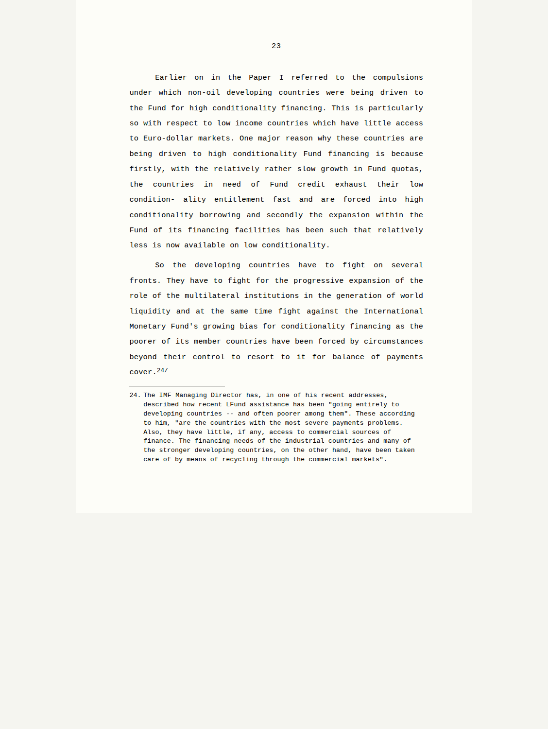23
Earlier on in the Paper I referred to the compulsions under which non-oil developing countries were being driven to the Fund for high conditionality financing. This is particularly so with respect to low income countries which have little access to Euro-dollar markets. One major reason why these countries are being driven to high conditionality Fund financing is because firstly, with the relatively rather slow growth in Fund quotas, the countries in need of Fund credit exhaust their low condition- ality entitlement fast and are forced into high conditionality borrowing and secondly the expansion within the Fund of its financing facilities has been such that relatively less is now available on low conditionality.
So the developing countries have to fight on several fronts. They have to fight for the progressive expansion of the role of the multilateral institutions in the generation of world liquidity and at the same time fight against the International Monetary Fund's growing bias for conditionality financing as the poorer of its member countries have been forced by circumstances beyond their control to resort to it for balance of payments cover.24/
24. The IMF Managing Director has, in one of his recent addresses, described how recent LFund assistance has been "going entirely to developing countries -- and often poorer among them". These according to him, "are the countries with the most severe payments problems. Also, they have little, if any, access to commercial sources of finance. The financing needs of the industrial countries and many of the stronger developing countries, on the other hand, have been taken care of by means of recycling through the commercial markets".